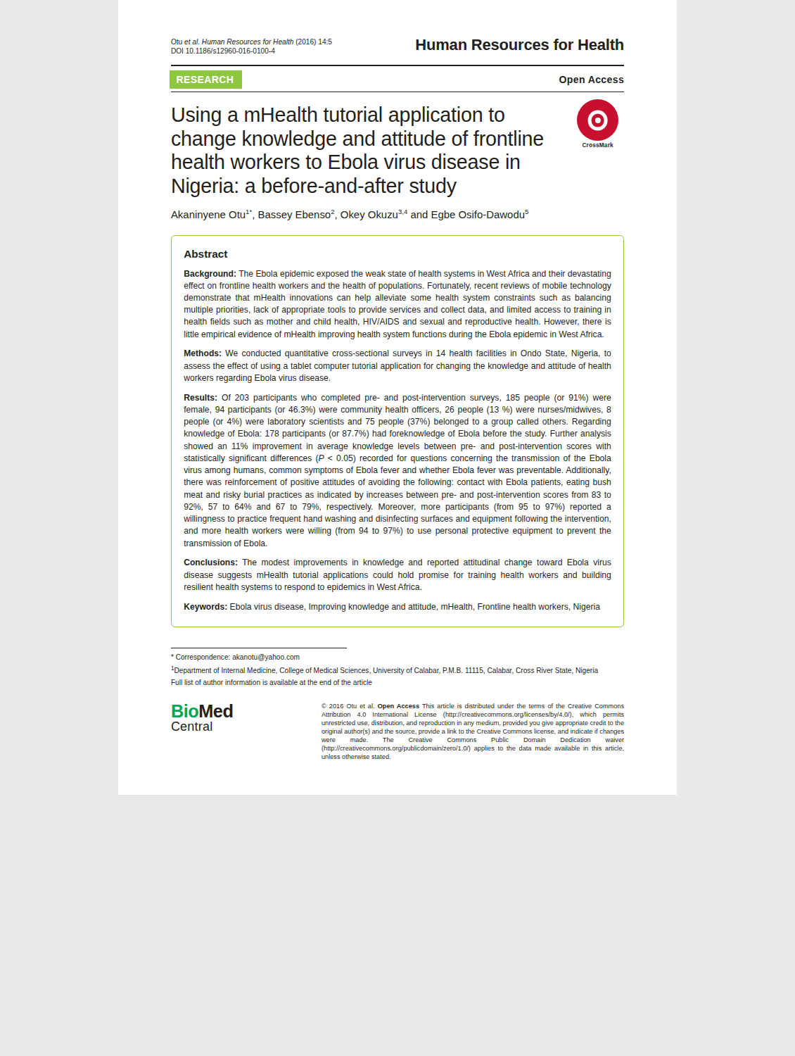Otu et al. Human Resources for Health (2016) 14:5
DOI 10.1186/s12960-016-0100-4
Human Resources for Health
RESEARCH
Open Access
Using a mHealth tutorial application to change knowledge and attitude of frontline health workers to Ebola virus disease in Nigeria: a before-and-after study
CrossMark
Akaninyene Otu1*, Bassey Ebenso2, Okey Okuzu3,4 and Egbe Osifo-Dawodu5
Abstract
Background: The Ebola epidemic exposed the weak state of health systems in West Africa and their devastating effect on frontline health workers and the health of populations. Fortunately, recent reviews of mobile technology demonstrate that mHealth innovations can help alleviate some health system constraints such as balancing multiple priorities, lack of appropriate tools to provide services and collect data, and limited access to training in health fields such as mother and child health, HIV/AIDS and sexual and reproductive health. However, there is little empirical evidence of mHealth improving health system functions during the Ebola epidemic in West Africa.
Methods: We conducted quantitative cross-sectional surveys in 14 health facilities in Ondo State, Nigeria, to assess the effect of using a tablet computer tutorial application for changing the knowledge and attitude of health workers regarding Ebola virus disease.
Results: Of 203 participants who completed pre- and post-intervention surveys, 185 people (or 91%) were female, 94 participants (or 46.3%) were community health officers, 26 people (13 %) were nurses/midwives, 8 people (or 4%) were laboratory scientists and 75 people (37%) belonged to a group called others. Regarding knowledge of Ebola: 178 participants (or 87.7%) had foreknowledge of Ebola before the study. Further analysis showed an 11% improvement in average knowledge levels between pre- and post-intervention scores with statistically significant differences (P < 0.05) recorded for questions concerning the transmission of the Ebola virus among humans, common symptoms of Ebola fever and whether Ebola fever was preventable. Additionally, there was reinforcement of positive attitudes of avoiding the following: contact with Ebola patients, eating bush meat and risky burial practices as indicated by increases between pre- and post-intervention scores from 83 to 92%, 57 to 64% and 67 to 79%, respectively. Moreover, more participants (from 95 to 97%) reported a willingness to practice frequent hand washing and disinfecting surfaces and equipment following the intervention, and more health workers were willing (from 94 to 97%) to use personal protective equipment to prevent the transmission of Ebola.
Conclusions: The modest improvements in knowledge and reported attitudinal change toward Ebola virus disease suggests mHealth tutorial applications could hold promise for training health workers and building resilient health systems to respond to epidemics in West Africa.
Keywords: Ebola virus disease, Improving knowledge and attitude, mHealth, Frontline health workers, Nigeria
* Correspondence: akanotu@yahoo.com
1Department of Internal Medicine, College of Medical Sciences, University of Calabar, P.M.B. 11115, Calabar, Cross River State, Nigeria
Full list of author information is available at the end of the article
Bio Med
Central
© 2016 Otu et al. Open Access This article is distributed under the terms of the Creative Commons Attribution 4.0 International License (http://creativecommons.org/licenses/by/4.0/), which permits unrestricted use, distribution, and reproduction in any medium, provided you give appropriate credit to the original author(s) and the source, provide a link to the Creative Commons license, and indicate if changes were made. The Creative Commons Public Domain Dedication waiver (http://creativecommons.org/publicdomain/zero/1.0/) applies to the data made available in this article, unless otherwise stated.